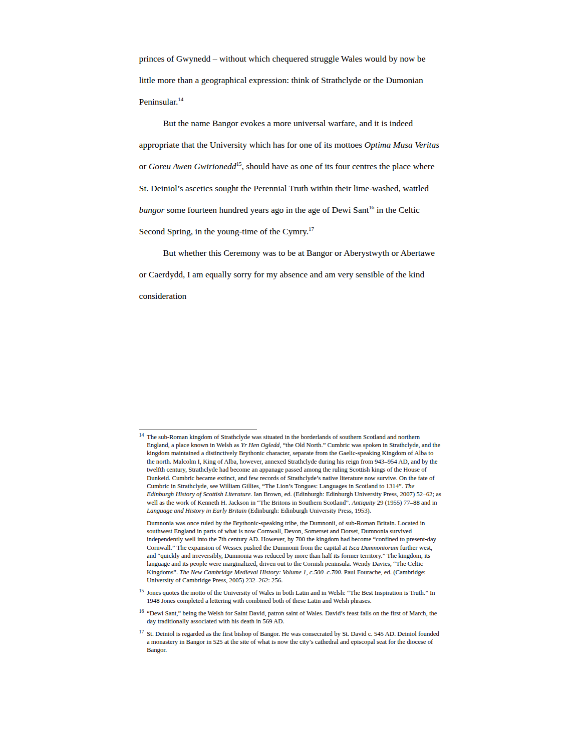princes of Gwynedd – without which chequered struggle Wales would by now be little more than a geographical expression: think of Strathclyde or the Dumonian Peninsular.14
But the name Bangor evokes a more universal warfare, and it is indeed appropriate that the University which has for one of its mottoes Optima Musa Veritas or Goreu Awen Gwirionedd15, should have as one of its four centres the place where St. Deiniol’s ascetics sought the Perennial Truth within their lime-washed, wattled bangor some fourteen hundred years ago in the age of Dewi Sant16 in the Celtic Second Spring, in the young-time of the Cymry.17
But whether this Ceremony was to be at Bangor or Aberystwyth or Abertawe or Caerdydd, I am equally sorry for my absence and am very sensible of the kind consideration
14
The sub-Roman kingdom of Strathclyde was situated in the borderlands of southern Scotland and northern England, a place known in Welsh as Yr Hen Ogledd, “the Old North.” Cumbric was spoken in Strathclyde, and the kingdom maintained a distinctively Brythonic character, separate from the Gaelic-speaking Kingdom of Alba to the north. Malcolm I, King of Alba, however, annexed Strathclyde during his reign from 943–954 AD, and by the twelfth century, Strathclyde had become an appanage passed among the ruling Scottish kings of the House of Dunkeid. Cumbric became extinct, and few records of Strathclyde’s native literature now survive. On the fate of Cumbric in Strathclyde, see William Gillies, “The Lion’s Tongues: Languages in Scotland to 1314”. The Edinburgh History of Scottish Literature. Ian Brown, ed. (Edinburgh: Edinburgh University Press, 2007) 52–62; as well as the work of Kenneth H. Jackson in “The Britons in Southern Scotland”. Antiquity 29 (1955) 77–88 and in Language and History in Early Britain (Edinburgh: Edinburgh University Press, 1953).
Dumnonia was once ruled by the Brythonic-speaking tribe, the Dumnonii, of sub-Roman Britain. Located in southwest England in parts of what is now Cornwall, Devon, Somerset and Dorset, Dumnonia survived independently well into the 7th century AD. However, by 700 the kingdom had become “confined to present-day Cornwall.” The expansion of Wessex pushed the Dumnonii from the capital at Isca Dumnoniorum further west, and “quickly and irreversibly, Dumnonia was reduced by more than half its former territory.” The kingdom, its language and its people were marginalized, driven out to the Cornish peninsula. Wendy Davies, “The Celtic Kingdoms”. The New Cambridge Medieval History: Volume 1, c.500–c.700. Paul Fourache, ed. (Cambridge: University of Cambridge Press, 2005) 232–262: 256.
15
Jones quotes the motto of the University of Wales in both Latin and in Welsh: “The Best Inspiration is Truth.” In 1948 Jones completed a lettering with combined both of these Latin and Welsh phrases.
16
“Dewi Sant,” being the Welsh for Saint David, patron saint of Wales. David’s feast falls on the first of March, the day traditionally associated with his death in 569 AD.
17
St. Deiniol is regarded as the first bishop of Bangor. He was consecrated by St. David c. 545 AD. Deiniol founded a monastery in Bangor in 525 at the site of what is now the city’s cathedral and episcopal seat for the diocese of Bangor.